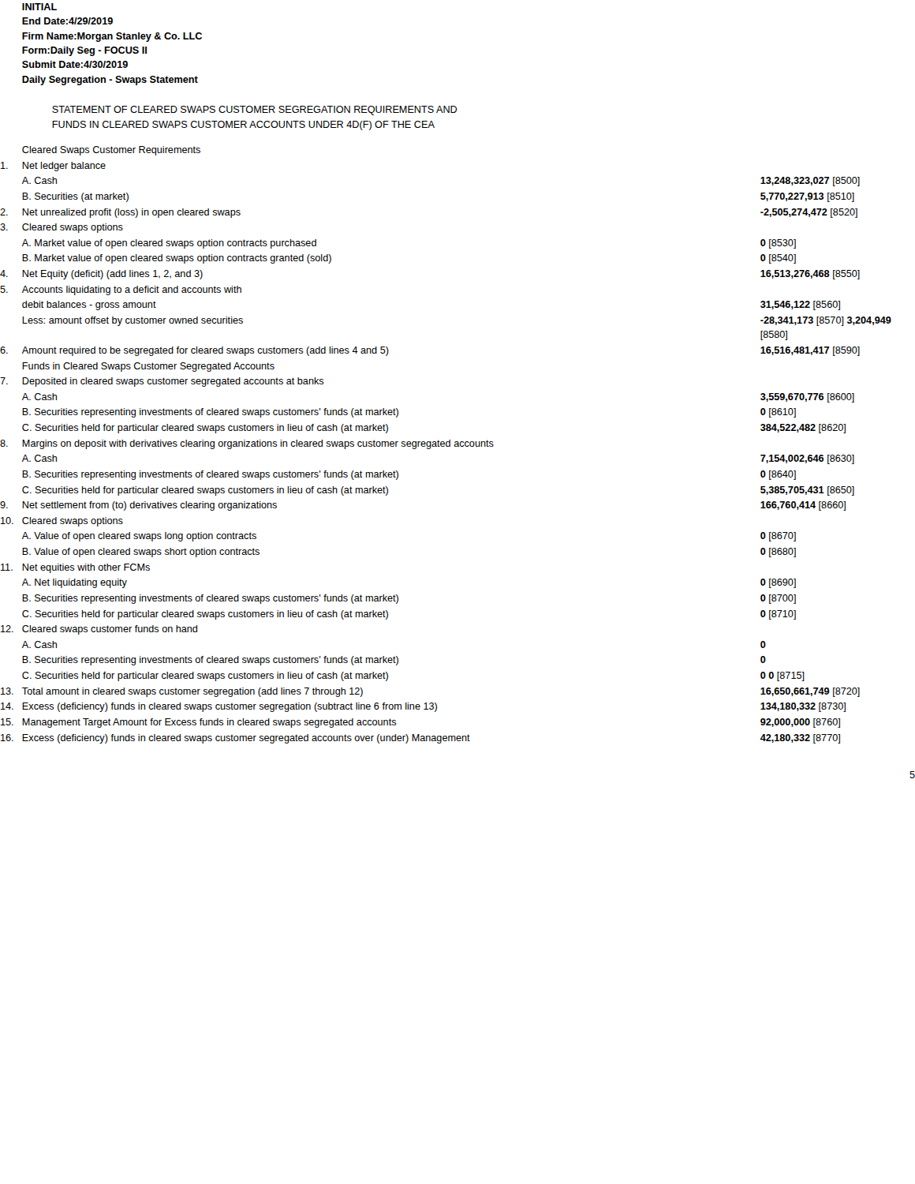INITIAL
End Date:4/29/2019
Firm Name:Morgan Stanley & Co. LLC
Form:Daily Seg - FOCUS II
Submit Date:4/30/2019
Daily Segregation - Swaps Statement
STATEMENT OF CLEARED SWAPS CUSTOMER SEGREGATION REQUIREMENTS AND
FUNDS IN CLEARED SWAPS CUSTOMER ACCOUNTS UNDER 4D(F) OF THE CEA
| | Cleared Swaps Customer Requirements | |
| 1. | Net ledger balance | |
| | A. Cash | 13,248,323,027 [8500] |
| | B. Securities (at market) | 5,770,227,913 [8510] |
| 2. | Net unrealized profit (loss) in open cleared swaps | -2,505,274,472 [8520] |
| 3. | Cleared swaps options | |
| | A. Market value of open cleared swaps option contracts purchased | 0 [8530] |
| | B. Market value of open cleared swaps option contracts granted (sold) | 0 [8540] |
| 4. | Net Equity (deficit) (add lines 1, 2, and 3) | 16,513,276,468 [8550] |
| 5. | Accounts liquidating to a deficit and accounts with | |
| | debit balances - gross amount | 31,546,122 [8560] |
| | Less: amount offset by customer owned securities | -28,341,173 [8570] 3,204,949 [8580] |
| 6. | Amount required to be segregated for cleared swaps customers (add lines 4 and 5) | 16,516,481,417 [8590] |
| | Funds in Cleared Swaps Customer Segregated Accounts | |
| 7. | Deposited in cleared swaps customer segregated accounts at banks | |
| | A. Cash | 3,559,670,776 [8600] |
| | B. Securities representing investments of cleared swaps customers' funds (at market) | 0 [8610] |
| | C. Securities held for particular cleared swaps customers in lieu of cash (at market) | 384,522,482 [8620] |
| 8. | Margins on deposit with derivatives clearing organizations in cleared swaps customer segregated accounts | |
| | A. Cash | 7,154,002,646 [8630] |
| | B. Securities representing investments of cleared swaps customers' funds (at market) | 0 [8640] |
| | C. Securities held for particular cleared swaps customers in lieu of cash (at market) | 5,385,705,431 [8650] |
| 9. | Net settlement from (to) derivatives clearing organizations | 166,760,414 [8660] |
| 10. | Cleared swaps options | |
| | A. Value of open cleared swaps long option contracts | 0 [8670] |
| | B. Value of open cleared swaps short option contracts | 0 [8680] |
| 11. | Net equities with other FCMs | |
| | A. Net liquidating equity | 0 [8690] |
| | B. Securities representing investments of cleared swaps customers' funds (at market) | 0 [8700] |
| | C. Securities held for particular cleared swaps customers in lieu of cash (at market) | 0 [8710] |
| 12. | Cleared swaps customer funds on hand | |
| | A. Cash | 0 |
| | B. Securities representing investments of cleared swaps customers' funds (at market) | 0 |
| | C. Securities held for particular cleared swaps customers in lieu of cash (at market) | 0 0 [8715] |
| 13. | Total amount in cleared swaps customer segregation (add lines 7 through 12) | 16,650,661,749 [8720] |
| 14. | Excess (deficiency) funds in cleared swaps customer segregation (subtract line 6 from line 13) | 134,180,332 [8730] |
| 15. | Management Target Amount for Excess funds in cleared swaps segregated accounts | 92,000,000 [8760] |
| 16. | Excess (deficiency) funds in cleared swaps customer segregated accounts over (under) Management | 42,180,332 [8770] |
5